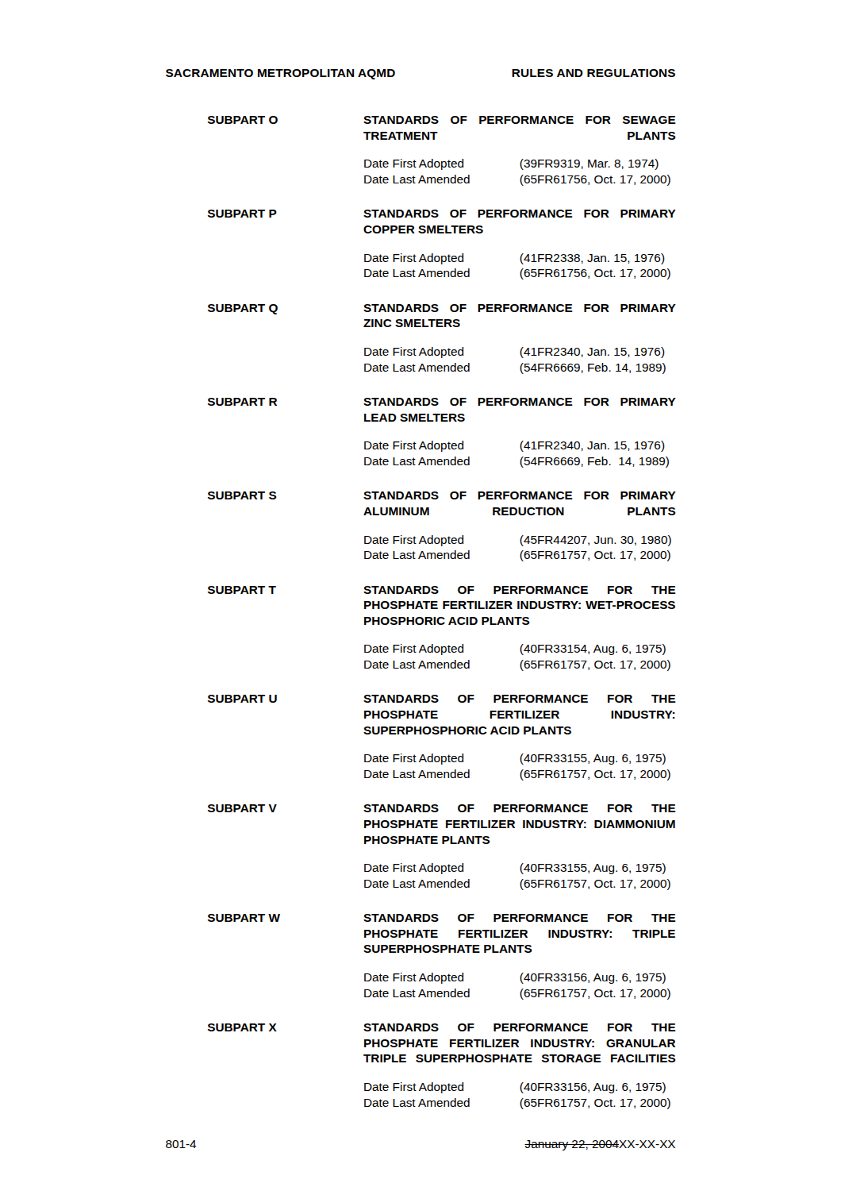SACRAMENTO METROPOLITAN AQMD RULES AND REGULATIONS
SUBPART O
STANDARDS OF PERFORMANCE FOR SEWAGE TREATMENT PLANTS
Date First Adopted
Date Last Amended
(39FR9319, Mar. 8, 1974)
(65FR61756, Oct. 17, 2000)
SUBPART P
STANDARDS OF PERFORMANCE FOR PRIMARY COPPER SMELTERS
Date First Adopted
Date Last Amended
(41FR2338, Jan. 15, 1976)
(65FR61756, Oct. 17, 2000)
SUBPART Q
STANDARDS OF PERFORMANCE FOR PRIMARY ZINC SMELTERS
Date First Adopted
Date Last Amended
(41FR2340, Jan. 15, 1976)
(54FR6669, Feb. 14, 1989)
SUBPART R
STANDARDS OF PERFORMANCE FOR PRIMARY LEAD SMELTERS
Date First Adopted
Date Last Amended
(41FR2340, Jan. 15, 1976)
(54FR6669, Feb. 14, 1989)
SUBPART S
STANDARDS OF PERFORMANCE FOR PRIMARY ALUMINUM REDUCTION PLANTS
Date First Adopted
Date Last Amended
(45FR44207, Jun. 30, 1980)
(65FR61757, Oct. 17, 2000)
SUBPART T
STANDARDS OF PERFORMANCE FOR THE PHOSPHATE FERTILIZER INDUSTRY: WET-PROCESS PHOSPHORIC ACID PLANTS
Date First Adopted
Date Last Amended
(40FR33154, Aug. 6, 1975)
(65FR61757, Oct. 17, 2000)
SUBPART U
STANDARDS OF PERFORMANCE FOR THE PHOSPHATE FERTILIZER INDUSTRY: SUPERPHOSPHORIC ACID PLANTS
Date First Adopted
Date Last Amended
(40FR33155, Aug. 6, 1975)
(65FR61757, Oct. 17, 2000)
SUBPART V
STANDARDS OF PERFORMANCE FOR THE PHOSPHATE FERTILIZER INDUSTRY: DIAMMONIUM PHOSPHATE PLANTS
Date First Adopted
Date Last Amended
(40FR33155, Aug. 6, 1975)
(65FR61757, Oct. 17, 2000)
SUBPART W
STANDARDS OF PERFORMANCE FOR THE PHOSPHATE FERTILIZER INDUSTRY: TRIPLE SUPERPHOSPHATE PLANTS
Date First Adopted
Date Last Amended
(40FR33156, Aug. 6, 1975)
(65FR61757, Oct. 17, 2000)
SUBPART X
STANDARDS OF PERFORMANCE FOR THE PHOSPHATE FERTILIZER INDUSTRY: GRANULAR TRIPLE SUPERPHOSPHATE STORAGE FACILITIES
Date First Adopted
Date Last Amended
(40FR33156, Aug. 6, 1975)
(65FR61757, Oct. 17, 2000)
801-4 January 22, 2004 XX-XX-XX